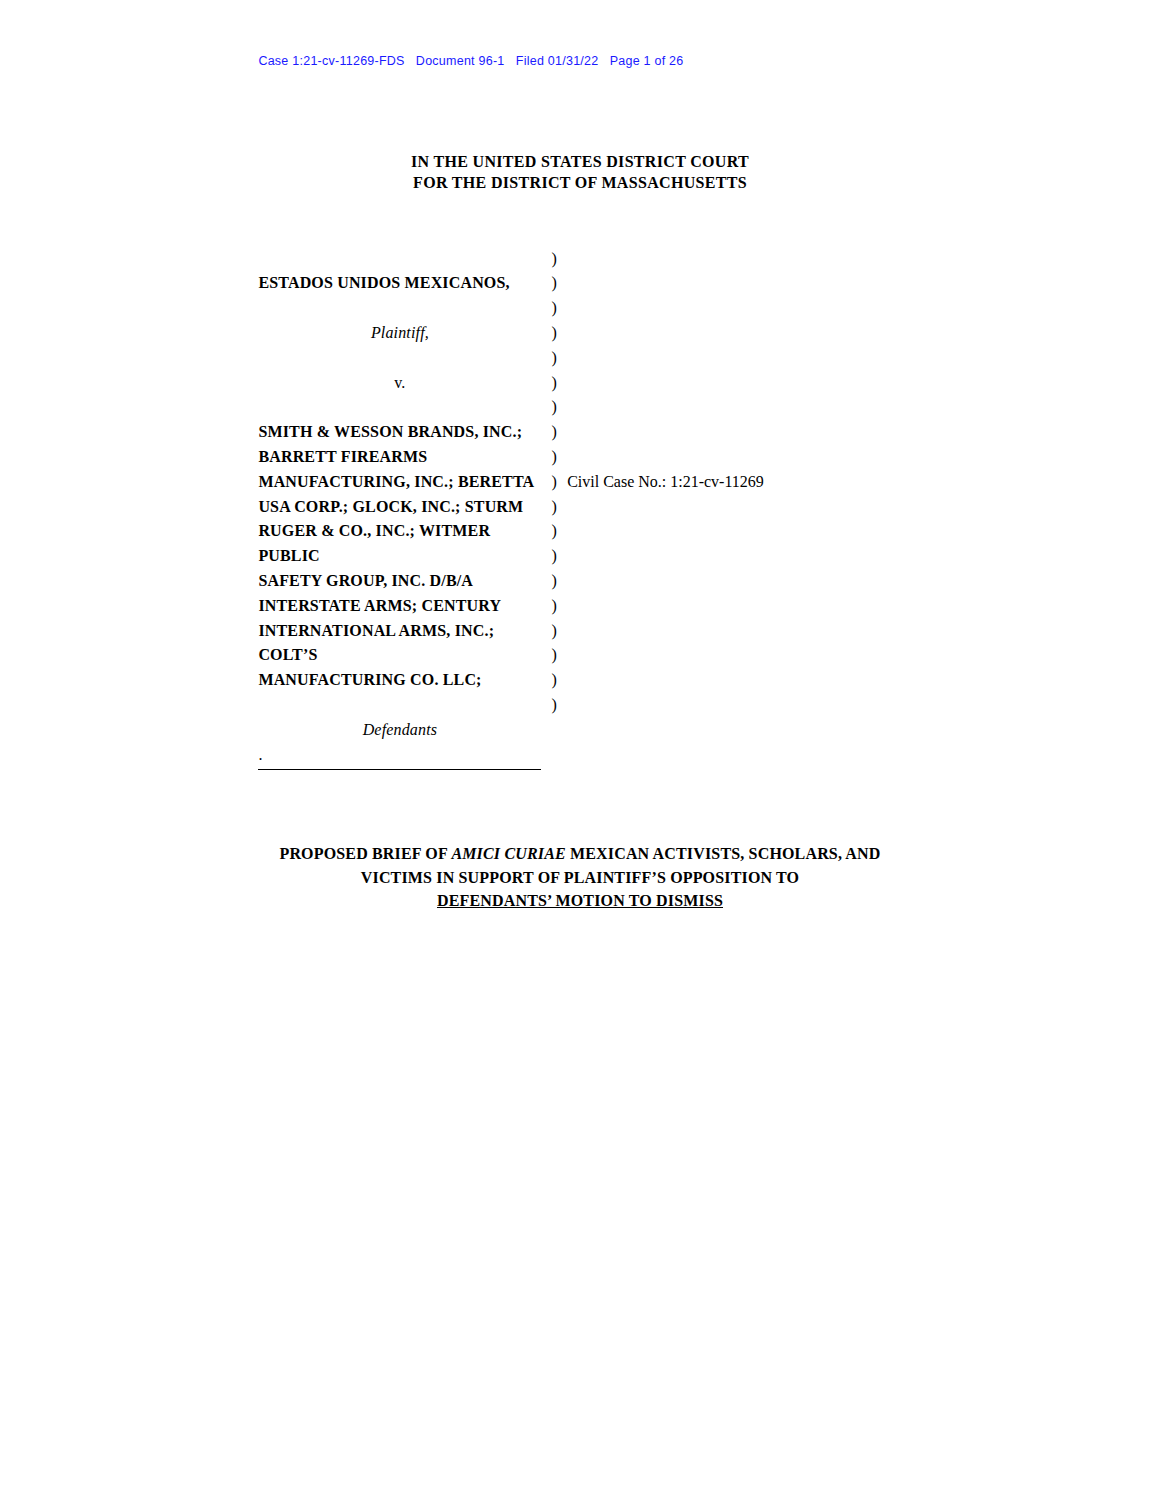Case 1:21-cv-11269-FDS Document 96-1 Filed 01/31/22 Page 1 of 26
IN THE UNITED STATES DISTRICT COURT
FOR THE DISTRICT OF MASSACHUSETTS
| Estados Unidos Mexicanos, Plaintiff, v. Smith & Wesson Brands, Inc.; Barrett Firearms Manufacturing, Inc.; Beretta USA Corp.; Glock, Inc.; Sturm Ruger & Co., Inc.; Witmer Public Safety Group, Inc. d/b/a Interstate Arms; Century International Arms, Inc.; Colt’s Manufacturing Co. LLC; Defendants . | ) ) ) ) ) ) ) ) ) ) ) ) ) ) ) ) ) ) ) | Civil Case No.: 1:21-cv-11269 |
PROPOSED BRIEF OF AMICI CURIAE MEXICAN ACTIVISTS, SCHOLARS, AND
VICTIMS IN SUPPORT OF PLAINTIFF’S OPPOSITION TO
DEFENDANTS’ MOTION TO DISMISS